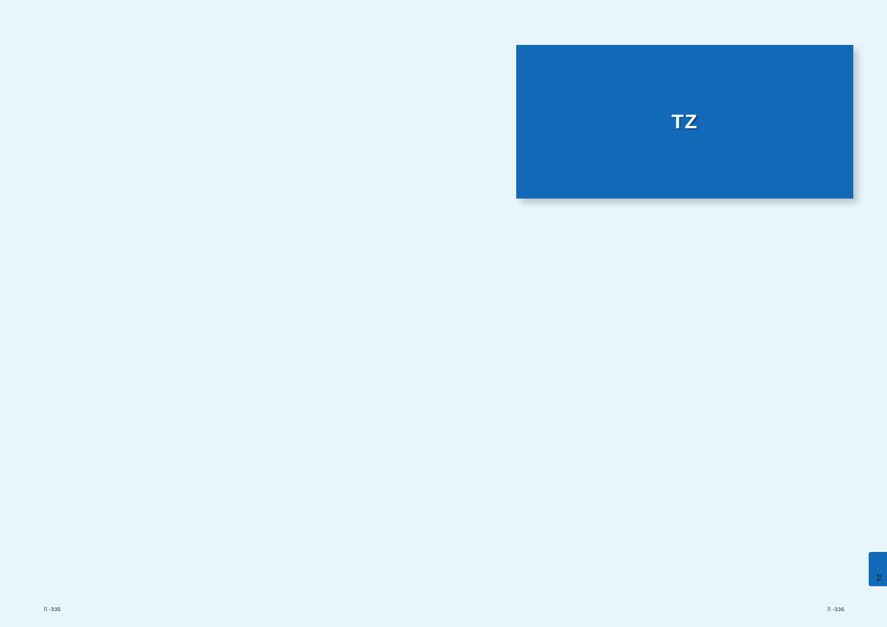TZ
TZ
Ⅱ‑335
Ⅱ‑336